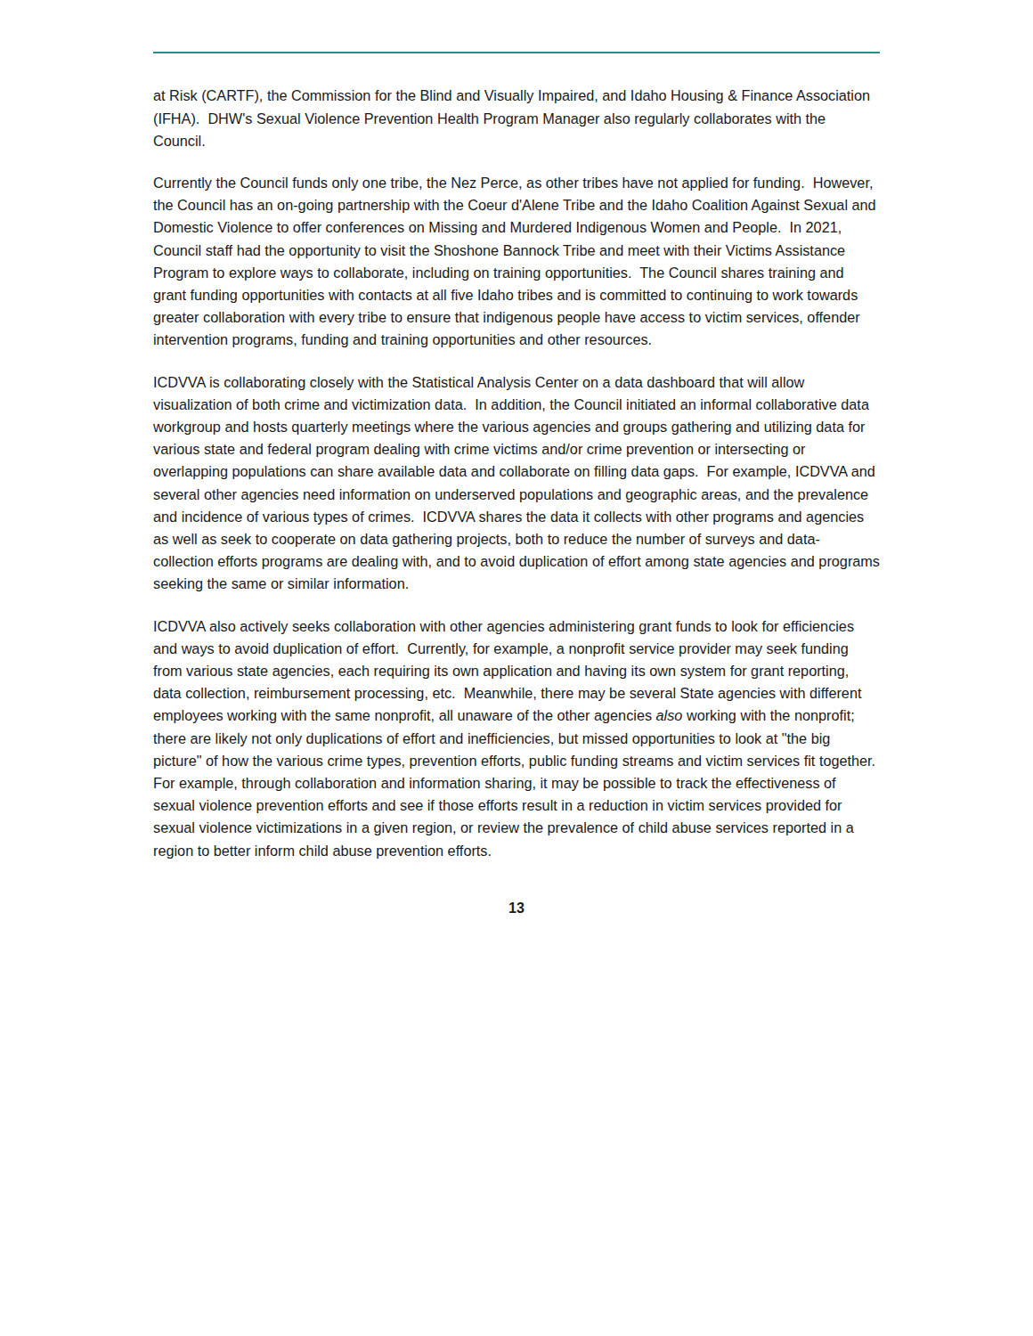at Risk (CARTF), the Commission for the Blind and Visually Impaired, and Idaho Housing & Finance Association (IFHA). DHW's Sexual Violence Prevention Health Program Manager also regularly collaborates with the Council.
Currently the Council funds only one tribe, the Nez Perce, as other tribes have not applied for funding. However, the Council has an on-going partnership with the Coeur d'Alene Tribe and the Idaho Coalition Against Sexual and Domestic Violence to offer conferences on Missing and Murdered Indigenous Women and People. In 2021, Council staff had the opportunity to visit the Shoshone Bannock Tribe and meet with their Victims Assistance Program to explore ways to collaborate, including on training opportunities. The Council shares training and grant funding opportunities with contacts at all five Idaho tribes and is committed to continuing to work towards greater collaboration with every tribe to ensure that indigenous people have access to victim services, offender intervention programs, funding and training opportunities and other resources.
ICDVVA is collaborating closely with the Statistical Analysis Center on a data dashboard that will allow visualization of both crime and victimization data. In addition, the Council initiated an informal collaborative data workgroup and hosts quarterly meetings where the various agencies and groups gathering and utilizing data for various state and federal program dealing with crime victims and/or crime prevention or intersecting or overlapping populations can share available data and collaborate on filling data gaps. For example, ICDVVA and several other agencies need information on underserved populations and geographic areas, and the prevalence and incidence of various types of crimes. ICDVVA shares the data it collects with other programs and agencies as well as seek to cooperate on data gathering projects, both to reduce the number of surveys and data-collection efforts programs are dealing with, and to avoid duplication of effort among state agencies and programs seeking the same or similar information.
ICDVVA also actively seeks collaboration with other agencies administering grant funds to look for efficiencies and ways to avoid duplication of effort. Currently, for example, a nonprofit service provider may seek funding from various state agencies, each requiring its own application and having its own system for grant reporting, data collection, reimbursement processing, etc. Meanwhile, there may be several State agencies with different employees working with the same nonprofit, all unaware of the other agencies also working with the nonprofit; there are likely not only duplications of effort and inefficiencies, but missed opportunities to look at "the big picture" of how the various crime types, prevention efforts, public funding streams and victim services fit together. For example, through collaboration and information sharing, it may be possible to track the effectiveness of sexual violence prevention efforts and see if those efforts result in a reduction in victim services provided for sexual violence victimizations in a given region, or review the prevalence of child abuse services reported in a region to better inform child abuse prevention efforts.
13